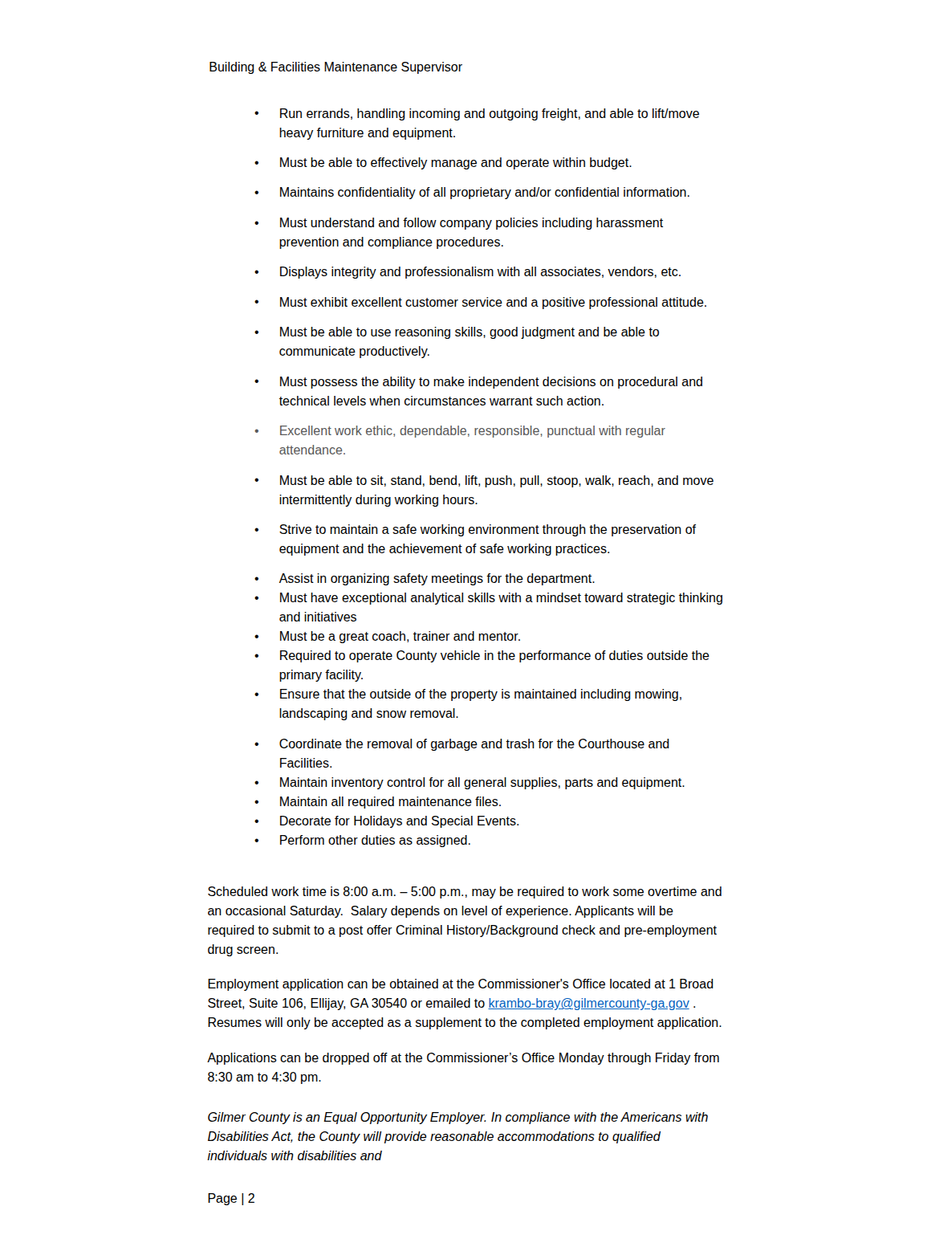Building & Facilities Maintenance Supervisor
Run errands, handling incoming and outgoing freight, and able to lift/move heavy furniture and equipment.
Must be able to effectively manage and operate within budget.
Maintains confidentiality of all proprietary and/or confidential information.
Must understand and follow company policies including harassment prevention and compliance procedures.
Displays integrity and professionalism with all associates, vendors, etc.
Must exhibit excellent customer service and a positive professional attitude.
Must be able to use reasoning skills, good judgment and be able to communicate productively.
Must possess the ability to make independent decisions on procedural and technical levels when circumstances warrant such action.
Excellent work ethic, dependable, responsible, punctual with regular attendance.
Must be able to sit, stand, bend, lift, push, pull, stoop, walk, reach, and move intermittently during working hours.
Strive to maintain a safe working environment through the preservation of equipment and the achievement of safe working practices.
Assist in organizing safety meetings for the department.
Must have exceptional analytical skills with a mindset toward strategic thinking and initiatives
Must be a great coach, trainer and mentor.
Required to operate County vehicle in the performance of duties outside the primary facility.
Ensure that the outside of the property is maintained including mowing, landscaping and snow removal.
Coordinate the removal of garbage and trash for the Courthouse and Facilities.
Maintain inventory control for all general supplies, parts and equipment.
Maintain all required maintenance files.
Decorate for Holidays and Special Events.
Perform other duties as assigned.
Scheduled work time is 8:00 a.m. – 5:00 p.m., may be required to work some overtime and an occasional Saturday. Salary depends on level of experience. Applicants will be required to submit to a post offer Criminal History/Background check and pre-employment drug screen.
Employment application can be obtained at the Commissioner's Office located at 1 Broad Street, Suite 106, Ellijay, GA 30540 or emailed to krambo-bray@gilmercounty-ga.gov . Resumes will only be accepted as a supplement to the completed employment application.
Applications can be dropped off at the Commissioner’s Office Monday through Friday from 8:30 am to 4:30 pm.
Gilmer County is an Equal Opportunity Employer. In compliance with the Americans with Disabilities Act, the County will provide reasonable accommodations to qualified individuals with disabilities and
Page | 2